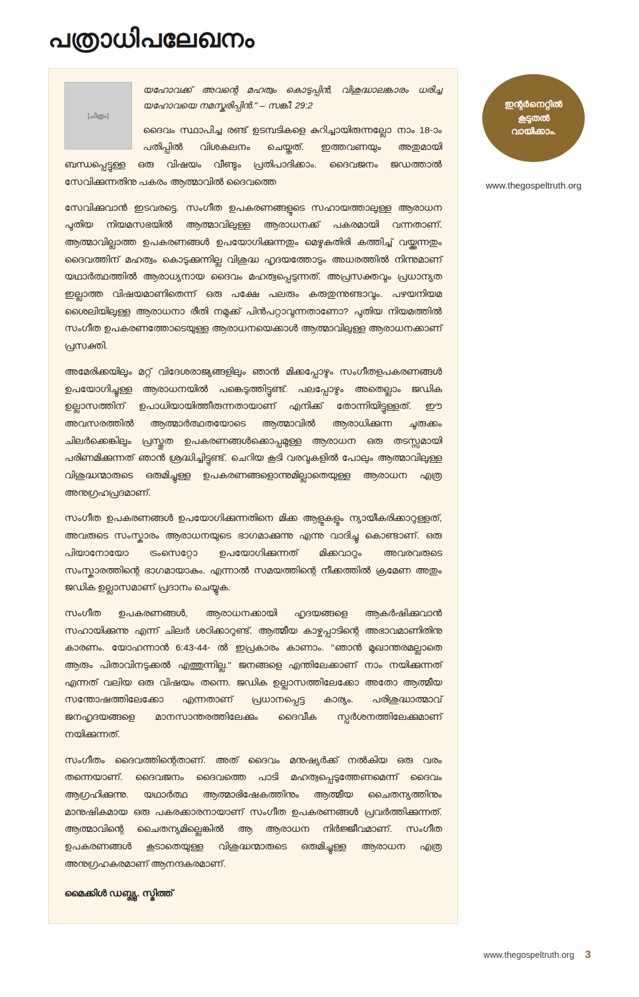പത്രാധിപലേഖനം
[ചിത്രം]
യഹോവക്ക് അവന്റെ മഹത്വം കൊടുപ്പിൻ, വിശുദ്ധാലങ്കാരം ധരിച്ച യഹോവയെ നമസ്കരിപ്പിൻ." – സങ്കീ. 29:2
ദൈവം സ്ഥാപിച്ച രണ്ട് ഉടമ്പടികളെ കുറിച്ചായിരുന്നല്ലോ നാം 18-ാം പതിപ്പിൽ വിശകലനം ചെയ്തത്. ഇത്തവണയും അതുമായി ബന്ധപ്പെട്ടുള്ള ഒരു വിഷയം വീണ്ടും പ്രതിപാദിക്കാം. ദൈവജനം ജഡത്താൽ സേവിക്കുന്നതിനു പകരം ആത്മാവിൽ ദൈവത്തെ
സേവിക്കുവാൻ ഇടവരട്ടെ. സംഗീത ഉപകരണങ്ങളുടെ സഹായത്താലുള്ള ആരാധന പുതിയ നിയമസഭയിൽ ആത്മാവിലുള്ള ആരാധനക്ക് പകരമായി വന്നതാണ്. ആത്മാവില്ലാത്ത ഉപകരണങ്ങൾ ഉപയോഗിക്കുന്നതും മെഴുകുതിരി കത്തിച്ച് വയ്ക്കുന്നതും ദൈവത്തിന് മഹത്വം കൊടുക്കുന്നില്ല വിശുദ്ധ ഹൃദയത്തോടും അധരത്തിൽ നിന്നുമാണ് യഥാർത്ഥത്തിൽ ആരാധ്യനായ ദൈവം മഹത്വപ്പെടുന്നത്. അപ്രസക്തവും പ്രധാന്യത ഇല്ലാത്ത വിഷയമാണിതെന്ന് ഒരു പക്ഷേ പലരും കരുതുന്നുണ്ടാവും. പഴയനിയമ ശൈലിയിലുള്ള ആരാധനാ രീതി നമുക്ക് പിൻപറ്റാവുന്നതാണോ? പുതിയ നിയമത്തിൽ സംഗീത ഉപകരണത്തോടെയുള്ള ആരാധനയെക്കാൾ ആത്മാവിലുള്ള ആരാധനക്കാണ് പ്രസക്തി.
അമേരിക്കയിലും മറ്റ് വിദേശരാജ്യങ്ങളിലും ഞാൻ മിക്കപ്പോഴും സംഗീതളപകരണങ്ങൾ ഉപയോഗിച്ചുള്ള ആരാധനയിൽ പങ്കെടുത്തിട്ടുണ്ട്. പലപ്പോഴും അതെല്ലാം ജഡിക ഉല്ലാസത്തിന് ഉപാധിയായിത്തീരുന്നതായാണ് എനിക്ക് തോന്നിയിട്ടുള്ളത്. ഈ അവസരത്തിൽ ആത്മാർത്ഥതയോടെ ആത്മാവിൽ ആരാധിക്കുന്ന ചുരുക്കം ചിലർക്കെങ്കിലും പ്രസ്തുത ഉപകരണങ്ങൾക്കൊപ്പമുള്ള ആരാധന ഒരു തടസ്സമായി പരിണമിക്കുന്നത് ഞാൻ ശ്രദ്ധിച്ചിട്ടുണ്ട്. ചെറിയ കൂടി വരവുകളിൽ പോലും ആത്മാവിലുള്ള വിശുദ്ധന്മാരുടെ ഒരുമിച്ചുള്ള ഉപകരണങ്ങളൊന്നുമില്ലാതെയുള്ള ആരാധന എത്ര അനുഗ്രഹപ്രദമാണ്.
സംഗീത ഉപകരണങ്ങൾ ഉപയോഗിക്കുന്നതിനെ മിക്ക ആളുകളും ന്യായീകരിക്കാറുള്ളത്, അവരുടെ സംസ്കാരം ആരാധനയുടെ ഭാഗമാക്കുന്നു എന്നു വാദിച്ചു കൊണ്ടാണ്. ഒരു പിയാനോയോ ട്രംസെറ്റോ ഉപയോഗിക്കുന്നത് മിക്കവാറും അവരവരുടെ സംസ്കാരത്തിന്റെ ഭാഗമായാകും. എന്നാൽ സമയത്തിന്റെ നീക്കത്തിൽ ക്രമേണ അതും ജഡിക ഉല്ലാസമാണ് പ്രദാനം ചെയ്യുക.
സംഗീത ഉപകരണങ്ങൾ, ആരാധനക്കായി ഹൃദയങ്ങളെ ആകർഷിക്കുവാൻ സഹായിക്കുന്നു എന്ന് ചിലർ ശഠിക്കാറുണ്ട്. ആത്മീയ കാഴ്ചപ്പാടിന്റെ അഭാവമാണിതിനു കാരണം. യോഹന്നാൻ 6:43-44- ൽ ഇപ്രകാരം കാണാം. "ഞാൻ മുഖാന്തരമല്ലാതെ ആരും പിതാവിനടുക്കൽ എത്തുന്നില്ല." ജനങ്ങളെ എന്തിലേക്കാണ് നാം നയിക്കുന്നത് എന്നത് വലിയ ഒരു വിഷയം തന്നെ. ജഡിക ഉല്ലാസത്തിലേക്കോ അതോ ആത്മീയ സന്തോഷത്തിലേക്കോ എന്നതാണ് പ്രധാനപ്പെട്ട കാര്യം. പരിശുദ്ധാത്മാവ് ജനഹൃദയങ്ങളെ മാനസാന്തരത്തിലേക്കും ദൈവീക സ്പർശനത്തിലേക്കുമാണ് നയിക്കുന്നത്.
സംഗീതം ദൈവത്തിന്റെതാണ്. അത് ദൈവം മനുഷ്യർക്ക് നൽകിയ ഒരു വരം തന്നെയാണ്. ദൈവജനം ദൈവത്തെ പാടി മഹത്വപ്പെടുത്തേണമെന്ന് ദൈവം ആഗ്രഹിക്കുന്നു. യഥാർത്ഥ ആത്മാഭിഷേകത്തിനും ആത്മീയ ചൈതന്യത്തിനും മാനുഷികമായ ഒരു പകരക്കാരനായാണ് സംഗീത ഉപകരണങ്ങൾ പ്രവർത്തിക്കുന്നത്. ആത്മാവിന്റെ ചൈതന്യമില്ലെങ്കിൽ ആ ആരാധന നിർജ്ജീവമാണ്. സംഗീത ഉപകരണങ്ങൾ കൂടാതെയുള്ള വിശുദ്ധന്മാരുടെ ഒരുമിച്ചുള്ള ആരാധന എത്ര അനുഗ്രഹകരമാണ് ആനന്ദകരമാണ്.
മൈക്കിൾ ഡബ്ല്യു. സ്മിത്ത്
ഇന്റർനെറ്റിൽ
കൂടുതൽ
വായിക്കാം.
www.thegospeltruth.org
www.thegospeltruth.org 3